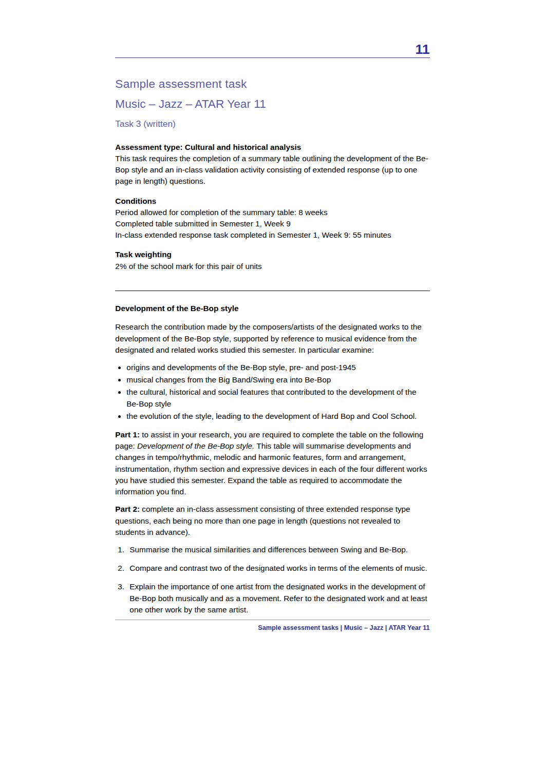11
Sample assessment task
Music – Jazz – ATAR Year 11
Task 3 (written)
Assessment type: Cultural and historical analysis
This task requires the completion of a summary table outlining the development of the Be-Bop style and an in-class validation activity consisting of extended response (up to one page in length) questions.
Conditions
Period allowed for completion of the summary table: 8 weeks
Completed table submitted in Semester 1, Week 9
In-class extended response task completed in Semester 1, Week 9: 55 minutes
Task weighting
2% of the school mark for this pair of units
_______________________________________________________________________________
Development of the Be-Bop style
Research the contribution made by the composers/artists of the designated works to the development of the Be-Bop style, supported by reference to musical evidence from the designated and related works studied this semester. In particular examine:
origins and developments of the Be-Bop style, pre- and post-1945
musical changes from the Big Band/Swing era into Be-Bop
the cultural, historical and social features that contributed to the development of the Be-Bop style
the evolution of the style, leading to the development of Hard Bop and Cool School.
Part 1: to assist in your research, you are required to complete the table on the following page: Development of the Be-Bop style. This table will summarise developments and changes in tempo/rhythmic, melodic and harmonic features, form and arrangement, instrumentation, rhythm section and expressive devices in each of the four different works you have studied this semester. Expand the table as required to accommodate the information you find.
Part 2: complete an in-class assessment consisting of three extended response type questions, each being no more than one page in length (questions not revealed to students in advance).
Summarise the musical similarities and differences between Swing and Be-Bop.
Compare and contrast two of the designated works in terms of the elements of music.
Explain the importance of one artist from the designated works in the development of Be-Bop both musically and as a movement. Refer to the designated work and at least one other work by the same artist.
Sample assessment tasks | Music – Jazz | ATAR Year 11